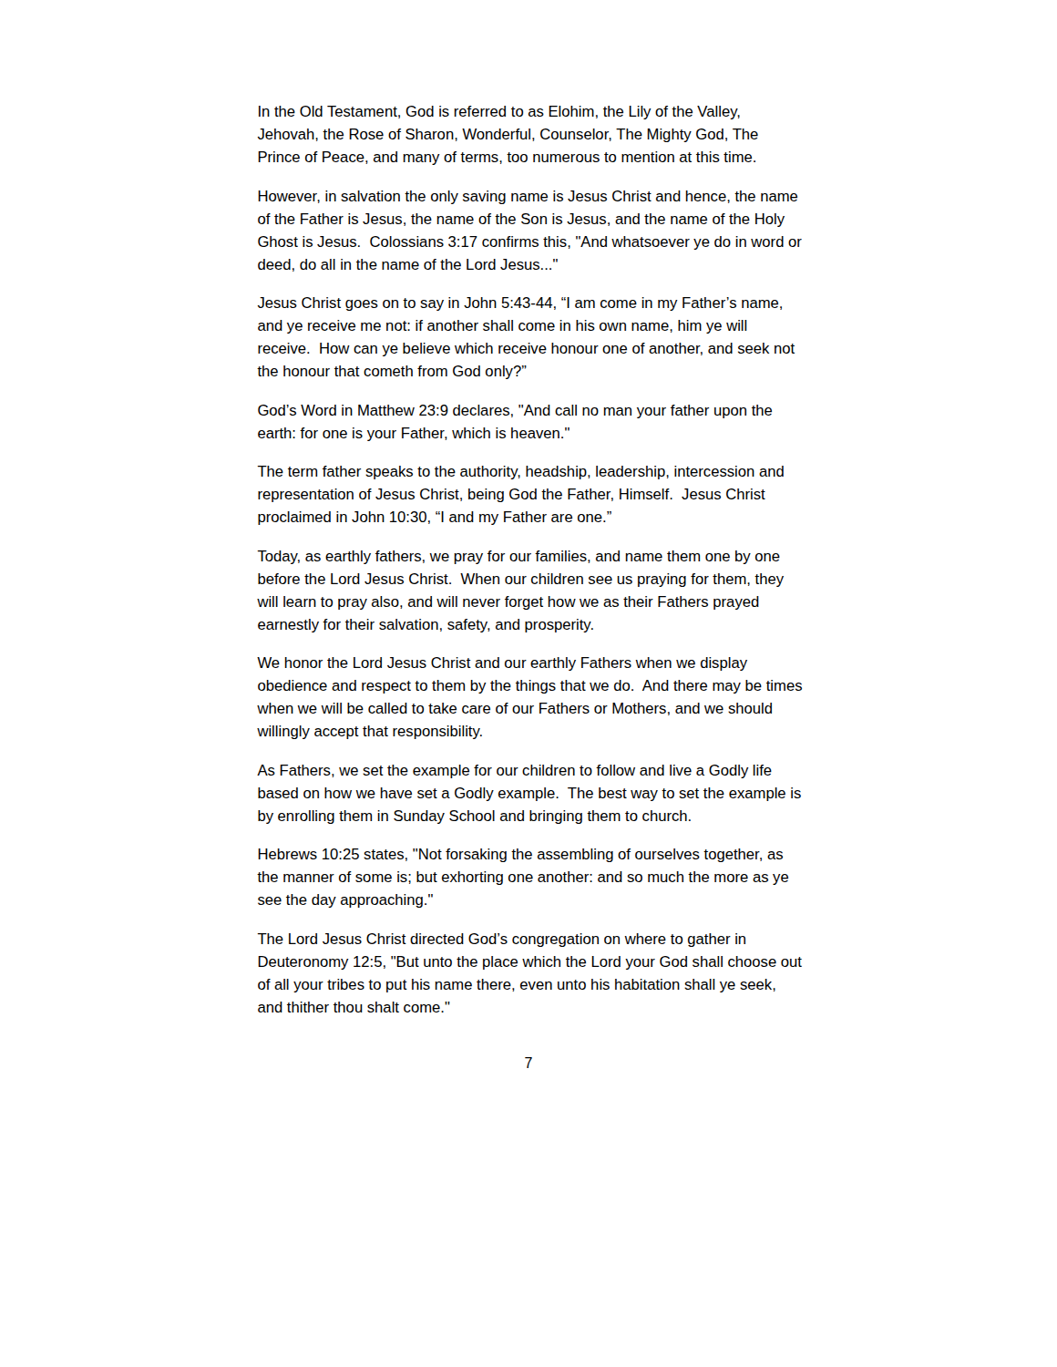In the Old Testament, God is referred to as Elohim, the Lily of the Valley, Jehovah, the Rose of Sharon, Wonderful, Counselor, The Mighty God, The Prince of Peace, and many of terms, too numerous to mention at this time.
However, in salvation the only saving name is Jesus Christ and hence, the name of the Father is Jesus, the name of the Son is Jesus, and the name of the Holy Ghost is Jesus. Colossians 3:17 confirms this, "And whatsoever ye do in word or deed, do all in the name of the Lord Jesus..."
Jesus Christ goes on to say in John 5:43-44, “I am come in my Father’s name, and ye receive me not: if another shall come in his own name, him ye will receive. How can ye believe which receive honour one of another, and seek not the honour that cometh from God only?”
God’s Word in Matthew 23:9 declares, "And call no man your father upon the earth: for one is your Father, which is heaven."
The term father speaks to the authority, headship, leadership, intercession and representation of Jesus Christ, being God the Father, Himself. Jesus Christ proclaimed in John 10:30, “I and my Father are one.”
Today, as earthly fathers, we pray for our families, and name them one by one before the Lord Jesus Christ. When our children see us praying for them, they will learn to pray also, and will never forget how we as their Fathers prayed earnestly for their salvation, safety, and prosperity.
We honor the Lord Jesus Christ and our earthly Fathers when we display obedience and respect to them by the things that we do. And there may be times when we will be called to take care of our Fathers or Mothers, and we should willingly accept that responsibility.
As Fathers, we set the example for our children to follow and live a Godly life based on how we have set a Godly example. The best way to set the example is by enrolling them in Sunday School and bringing them to church.
Hebrews 10:25 states, "Not forsaking the assembling of ourselves together, as the manner of some is; but exhorting one another: and so much the more as ye see the day approaching."
The Lord Jesus Christ directed God’s congregation on where to gather in Deuteronomy 12:5, "But unto the place which the Lord your God shall choose out of all your tribes to put his name there, even unto his habitation shall ye seek, and thither thou shalt come."
7